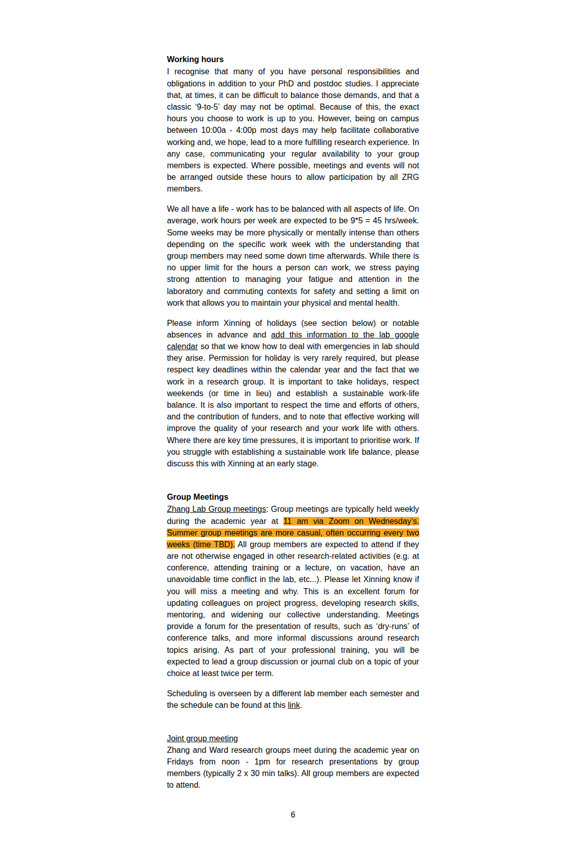Working hours
I recognise that many of you have personal responsibilities and obligations in addition to your PhD and postdoc studies. I appreciate that, at times, it can be difficult to balance those demands, and that a classic ‘9-to-5’ day may not be optimal. Because of this, the exact hours you choose to work is up to you. However, being on campus between 10:00a - 4:00p most days may help facilitate collaborative working and, we hope, lead to a more fulfilling research experience. In any case, communicating your regular availability to your group members is expected. Where possible, meetings and events will not be arranged outside these hours to allow participation by all ZRG members.
We all have a life - work has to be balanced with all aspects of life. On average, work hours per week are expected to be 9*5 = 45 hrs/week. Some weeks may be more physically or mentally intense than others depending on the specific work week with the understanding that group members may need some down time afterwards. While there is no upper limit for the hours a person can work, we stress paying strong attention to managing your fatigue and attention in the laboratory and commuting contexts for safety and setting a limit on work that allows you to maintain your physical and mental health.
Please inform Xinning of holidays (see section below) or notable absences in advance and add this information to the lab google calendar so that we know how to deal with emergencies in lab should they arise. Permission for holiday is very rarely required, but please respect key deadlines within the calendar year and the fact that we work in a research group. It is important to take holidays, respect weekends (or time in lieu) and establish a sustainable work-life balance. It is also important to respect the time and efforts of others, and the contribution of funders, and to note that effective working will improve the quality of your research and your work life with others. Where there are key time pressures, it is important to prioritise work. If you struggle with establishing a sustainable work life balance, please discuss this with Xinning at an early stage.
Group Meetings
Zhang Lab Group meetings: Group meetings are typically held weekly during the academic year at 11 am via Zoom on Wednesday’s. Summer group meetings are more casual, often occurring every two weeks (time TBD). All group members are expected to attend if they are not otherwise engaged in other research-related activities (e.g. at conference, attending training or a lecture, on vacation, have an unavoidable time conflict in the lab, etc...). Please let Xinning know if you will miss a meeting and why. This is an excellent forum for updating colleagues on project progress, developing research skills, mentoring, and widening our collective understanding. Meetings provide a forum for the presentation of results, such as ‘dry-runs’ of conference talks, and more informal discussions around research topics arising. As part of your professional training, you will be expected to lead a group discussion or journal club on a topic of your choice at least twice per term.
Scheduling is overseen by a different lab member each semester and the schedule can be found at this link.
Joint group meeting
Zhang and Ward research groups meet during the academic year on Fridays from noon - 1pm for research presentations by group members (typically 2 x 30 min talks). All group members are expected to attend.
6